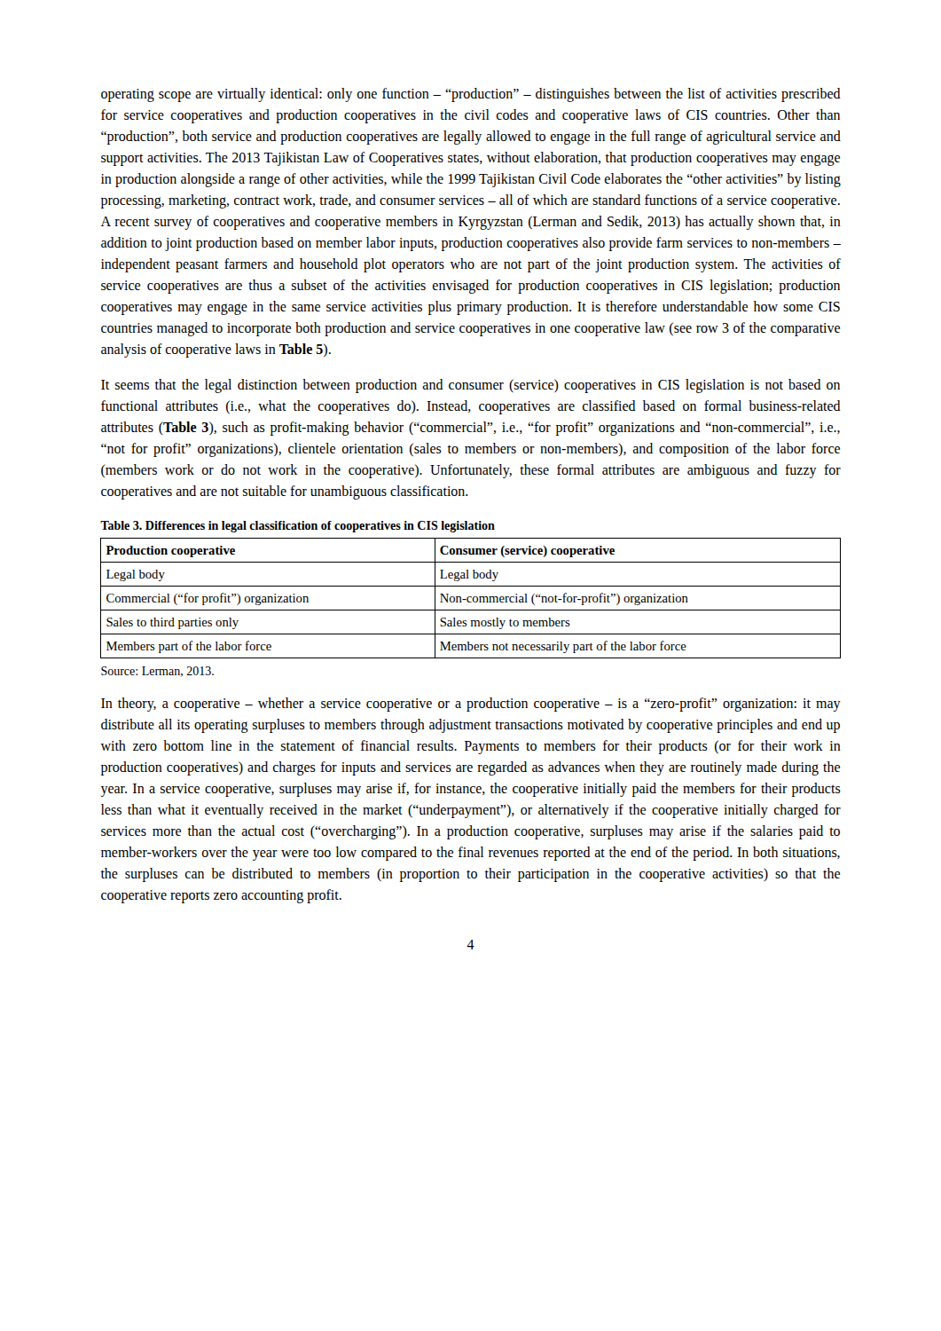operating scope are virtually identical: only one function – “production” – distinguishes between the list of activities prescribed for service cooperatives and production cooperatives in the civil codes and cooperative laws of CIS countries. Other than “production”, both service and production cooperatives are legally allowed to engage in the full range of agricultural service and support activities. The 2013 Tajikistan Law of Cooperatives states, without elaboration, that production cooperatives may engage in production alongside a range of other activities, while the 1999 Tajikistan Civil Code elaborates the “other activities” by listing processing, marketing, contract work, trade, and consumer services – all of which are standard functions of a service cooperative. A recent survey of cooperatives and cooperative members in Kyrgyzstan (Lerman and Sedik, 2013) has actually shown that, in addition to joint production based on member labor inputs, production cooperatives also provide farm services to non-members – independent peasant farmers and household plot operators who are not part of the joint production system. The activities of service cooperatives are thus a subset of the activities envisaged for production cooperatives in CIS legislation; production cooperatives may engage in the same service activities plus primary production. It is therefore understandable how some CIS countries managed to incorporate both production and service cooperatives in one cooperative law (see row 3 of the comparative analysis of cooperative laws in Table 5).
It seems that the legal distinction between production and consumer (service) cooperatives in CIS legislation is not based on functional attributes (i.e., what the cooperatives do). Instead, cooperatives are classified based on formal business-related attributes (Table 3), such as profit-making behavior (“commercial”, i.e., “for profit” organizations and “non-commercial”, i.e., “not for profit” organizations), clientele orientation (sales to members or non-members), and composition of the labor force (members work or do not work in the cooperative). Unfortunately, these formal attributes are ambiguous and fuzzy for cooperatives and are not suitable for unambiguous classification.
Table 3. Differences in legal classification of cooperatives in CIS legislation
| Production cooperative | Consumer (service) cooperative |
| --- | --- |
| Legal body | Legal body |
| Commercial (“for profit”) organization | Non-commercial (“not-for-profit”) organization |
| Sales to third parties only | Sales mostly to members |
| Members part of the labor force | Members not necessarily part of the labor force |
Source: Lerman, 2013.
In theory, a cooperative – whether a service cooperative or a production cooperative – is a “zero-profit” organization: it may distribute all its operating surpluses to members through adjustment transactions motivated by cooperative principles and end up with zero bottom line in the statement of financial results. Payments to members for their products (or for their work in production cooperatives) and charges for inputs and services are regarded as advances when they are routinely made during the year. In a service cooperative, surpluses may arise if, for instance, the cooperative initially paid the members for their products less than what it eventually received in the market (“underpayment”), or alternatively if the cooperative initially charged for services more than the actual cost (“overcharging”). In a production cooperative, surpluses may arise if the salaries paid to member-workers over the year were too low compared to the final revenues reported at the end of the period. In both situations, the surpluses can be distributed to members (in proportion to their participation in the cooperative activities) so that the cooperative reports zero accounting profit.
4